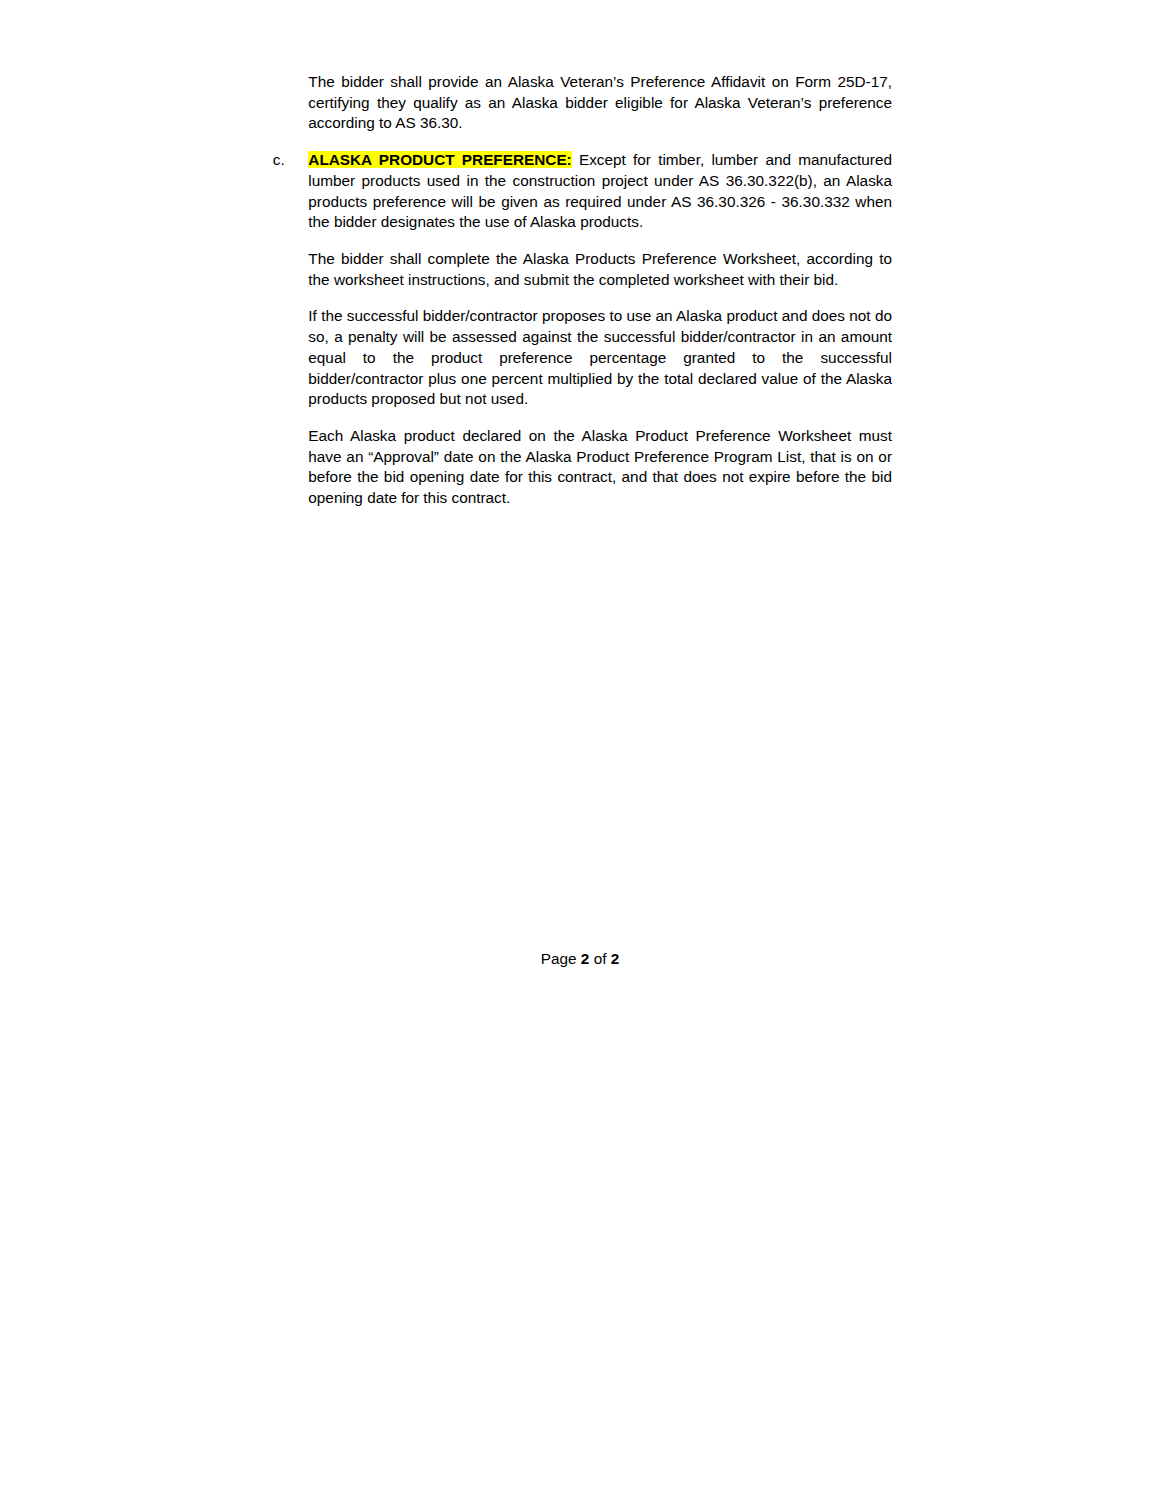The bidder shall provide an Alaska Veteran’s Preference Affidavit on Form 25D-17, certifying they qualify as an Alaska bidder eligible for Alaska Veteran’s preference according to AS 36.30.
c.
ALASKA PRODUCT PREFERENCE: Except for timber, lumber and manufactured lumber products used in the construction project under AS 36.30.322(b), an Alaska products preference will be given as required under AS 36.30.326 - 36.30.332 when the bidder designates the use of Alaska products.
The bidder shall complete the Alaska Products Preference Worksheet, according to the worksheet instructions, and submit the completed worksheet with their bid.
If the successful bidder/contractor proposes to use an Alaska product and does not do so, a penalty will be assessed against the successful bidder/contractor in an amount equal to the product preference percentage granted to the successful bidder/contractor plus one percent multiplied by the total declared value of the Alaska products proposed but not used.
Each Alaska product declared on the Alaska Product Preference Worksheet must have an “Approval” date on the Alaska Product Preference Program List, that is on or before the bid opening date for this contract, and that does not expire before the bid opening date for this contract.
Page 2 of 2